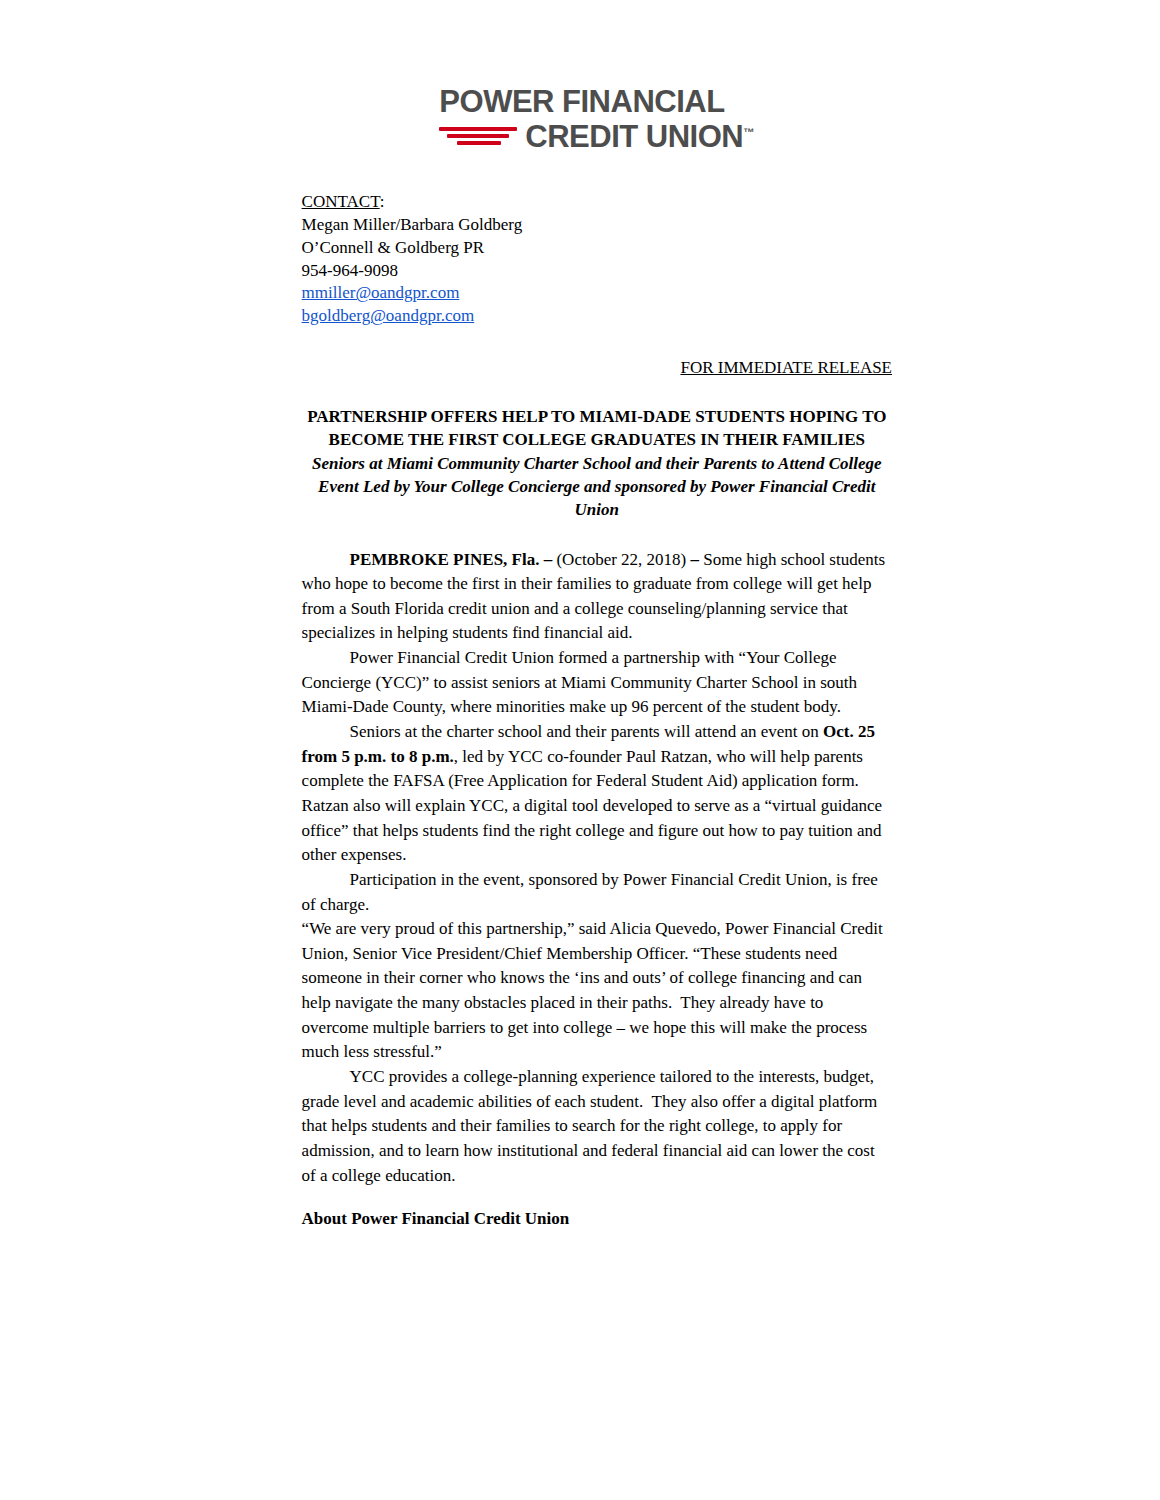POWER FINANCIAL
CREDIT UNION™
CONTACT:
Megan Miller/Barbara Goldberg
O’Connell & Goldberg PR
954-964-9098
mmiller@oandgpr.com
bgoldberg@oandgpr.com
FOR IMMEDIATE RELEASE
Partnership Offers Help to Miami-Dade Students Hoping to Become the First College Graduates in Their Families
Seniors at Miami Community Charter School and their Parents to Attend College Event Led by Your College Concierge and sponsored by Power Financial Credit Union
PEMBROKE PINES, Fla. – (October 22, 2018) – Some high school students who hope to become the first in their families to graduate from college will get help from a South Florida credit union and a college counseling/planning service that specializes in helping students find financial aid.
Power Financial Credit Union formed a partnership with “Your College Concierge (YCC)” to assist seniors at Miami Community Charter School in south Miami-Dade County, where minorities make up 96 percent of the student body.
Seniors at the charter school and their parents will attend an event on Oct. 25 from 5 p.m. to 8 p.m., led by YCC co-founder Paul Ratzan, who will help parents complete the FAFSA (Free Application for Federal Student Aid) application form. Ratzan also will explain YCC, a digital tool developed to serve as a “virtual guidance office” that helps students find the right college and figure out how to pay tuition and other expenses.
Participation in the event, sponsored by Power Financial Credit Union, is free of charge.
“We are very proud of this partnership,” said Alicia Quevedo, Power Financial Credit Union, Senior Vice President/Chief Membership Officer. “These students need someone in their corner who knows the ‘ins and outs’ of college financing and can help navigate the many obstacles placed in their paths. They already have to overcome multiple barriers to get into college – we hope this will make the process much less stressful.”
YCC provides a college-planning experience tailored to the interests, budget, grade level and academic abilities of each student. They also offer a digital platform that helps students and their families to search for the right college, to apply for admission, and to learn how institutional and federal financial aid can lower the cost of a college education.
About Power Financial Credit Union